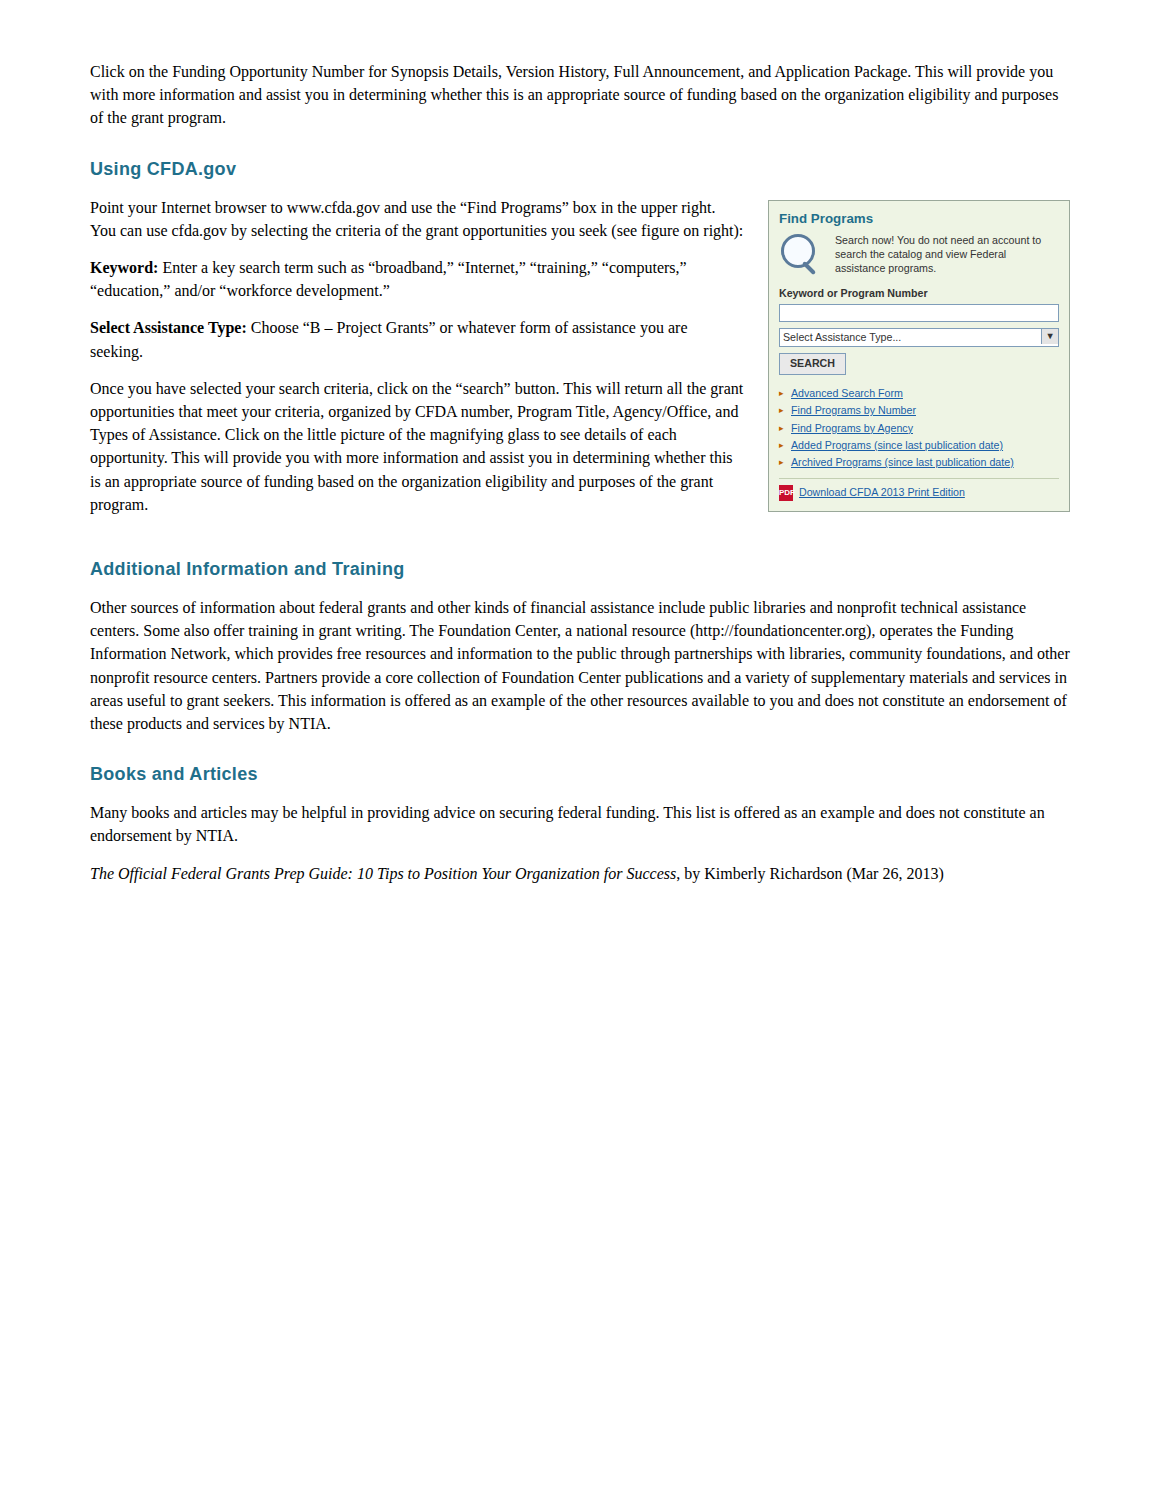Click on the Funding Opportunity Number for Synopsis Details, Version History, Full Announcement, and Application Package. This will provide you with more information and assist you in determining whether this is an appropriate source of funding based on the organization eligibility and purposes of the grant program.
Using CFDA.gov
Find Programs
Search now! You do not need an account to search the catalog and view Federal assistance programs.
Keyword or Program Number
Select Assistance Type...▼
SEARCH
Advanced Search Form
Find Programs by Number
Find Programs by Agency
Added Programs (since last publication date)
Archived Programs (since last publication date)
PDF
Download CFDA 2013 Print Edition
Point your Internet browser to www.cfda.gov and use the “Find Programs” box in the upper right. You can use cfda.gov by selecting the criteria of the grant opportunities you seek (see figure on right):
Keyword: Enter a key search term such as “broadband,” “Internet,” “training,” “computers,” “education,” and/or “workforce development.”
Select Assistance Type: Choose “B – Project Grants” or whatever form of assistance you are seeking.
Once you have selected your search criteria, click on the “search” button. This will return all the grant opportunities that meet your criteria, organized by CFDA number, Program Title, Agency/Office, and Types of Assistance. Click on the little picture of the magnifying glass to see details of each opportunity. This will provide you with more information and assist you in determining whether this is an appropriate source of funding based on the organization eligibility and purposes of the grant program.
Additional Information and Training
Other sources of information about federal grants and other kinds of financial assistance include public libraries and nonprofit technical assistance centers. Some also offer training in grant writing. The Foundation Center, a national resource (http://foundationcenter.org), operates the Funding Information Network, which provides free resources and information to the public through partnerships with libraries, community foundations, and other nonprofit resource centers. Partners provide a core collection of Foundation Center publications and a variety of supplementary materials and services in areas useful to grant seekers. This information is offered as an example of the other resources available to you and does not constitute an endorsement of these products and services by NTIA.
Books and Articles
Many books and articles may be helpful in providing advice on securing federal funding. This list is offered as an example and does not constitute an endorsement by NTIA.
The Official Federal Grants Prep Guide: 10 Tips to Position Your Organization for Success, by Kimberly Richardson (Mar 26, 2013)